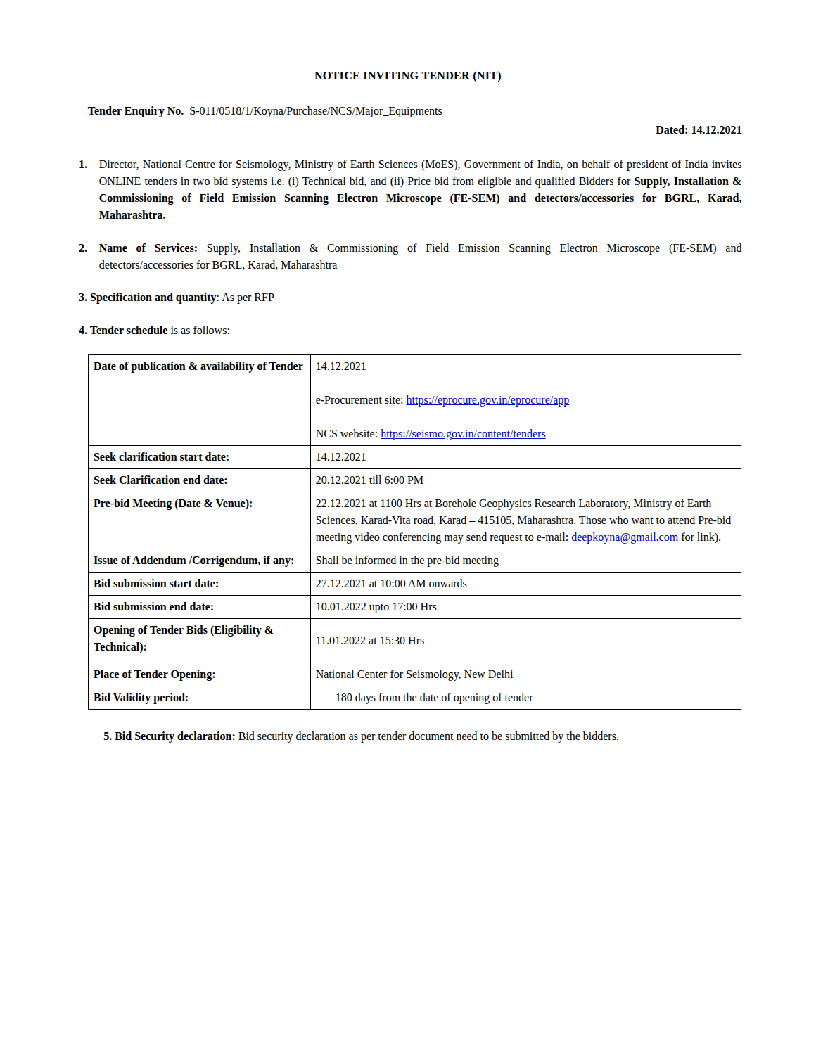NOTICE INVITING TENDER (NIT)
Tender Enquiry No. S-011/0518/1/Koyna/Purchase/NCS/Major_Equipments
Dated: 14.12.2021
Director, National Centre for Seismology, Ministry of Earth Sciences (MoES), Government of India, on behalf of president of India invites ONLINE tenders in two bid systems i.e. (i) Technical bid, and (ii) Price bid from eligible and qualified Bidders for Supply, Installation & Commissioning of Field Emission Scanning Electron Microscope (FE-SEM) and detectors/accessories for BGRL, Karad, Maharashtra.
Name of Services: Supply, Installation & Commissioning of Field Emission Scanning Electron Microscope (FE-SEM) and detectors/accessories for BGRL, Karad, Maharashtra
3. Specification and quantity: As per RFP
4. Tender schedule is as follows:
| Date of publication & availability of Tender | 14.12.2021 e-Procurement site: https://eprocure.gov.in/eprocure/app NCS website: https://seismo.gov.in/content/tenders |
| Seek clarification start date: | 14.12.2021 |
| Seek Clarification end date: | 20.12.2021 till 6:00 PM |
| Pre-bid Meeting (Date & Venue): | 22.12.2021 at 1100 Hrs at Borehole Geophysics Research Laboratory, Ministry of Earth Sciences, Karad-Vita road, Karad – 415105, Maharashtra. Those who want to attend Pre-bid meeting video conferencing may send request to e-mail: deepkoyna@gmail.com for link). |
| Issue of Addendum /Corrigendum, if any: | Shall be informed in the pre-bid meeting |
| Bid submission start date: | 27.12.2021 at 10:00 AM onwards |
| Bid submission end date: | 10.01.2022 upto 17:00 Hrs |
| Opening of Tender Bids (Eligibility & Technical): | 11.01.2022 at 15:30 Hrs |
| Place of Tender Opening: | National Center for Seismology, New Delhi |
| Bid Validity period: | 180 days from the date of opening of tender |
5. Bid Security declaration: Bid security declaration as per tender document need to be submitted by the bidders.